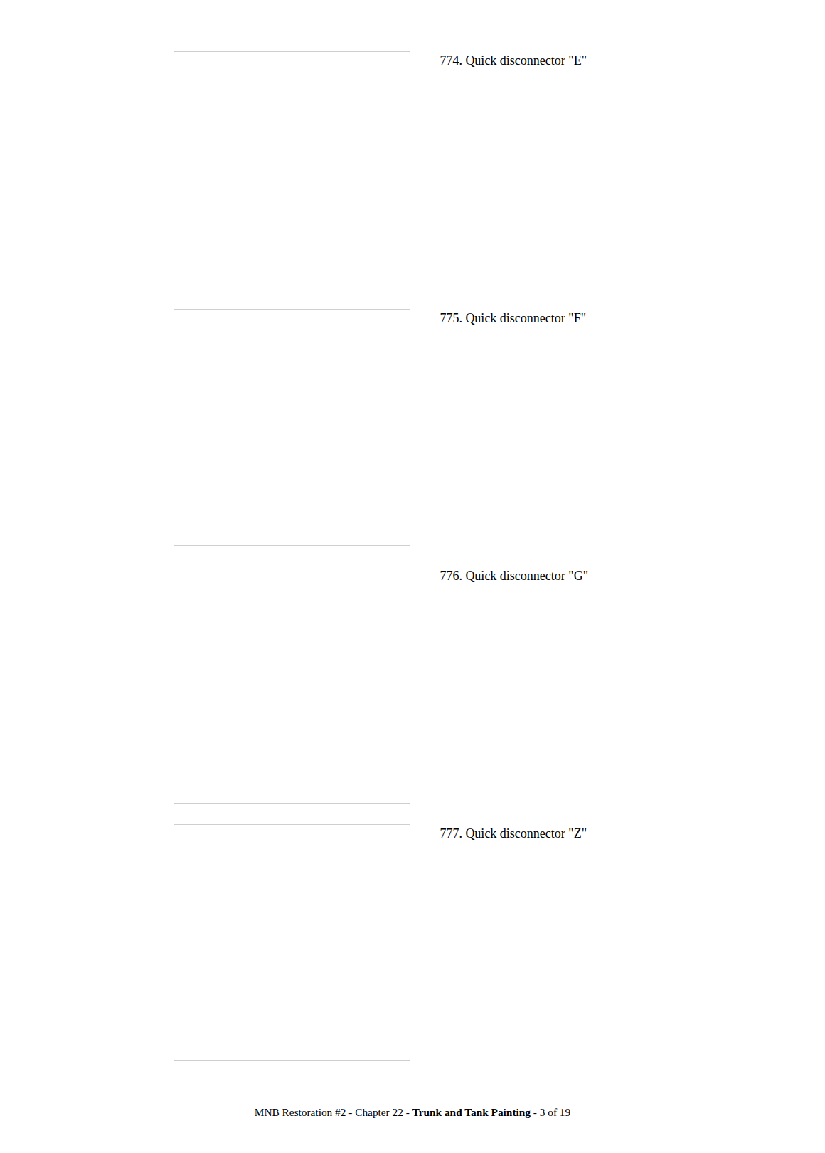774. Quick disconnector "E"
775. Quick disconnector "F"
776. Quick disconnector "G"
777. Quick disconnector "Z"
MNB Restoration #2 - Chapter 22 - Trunk and Tank Painting - 3 of 19